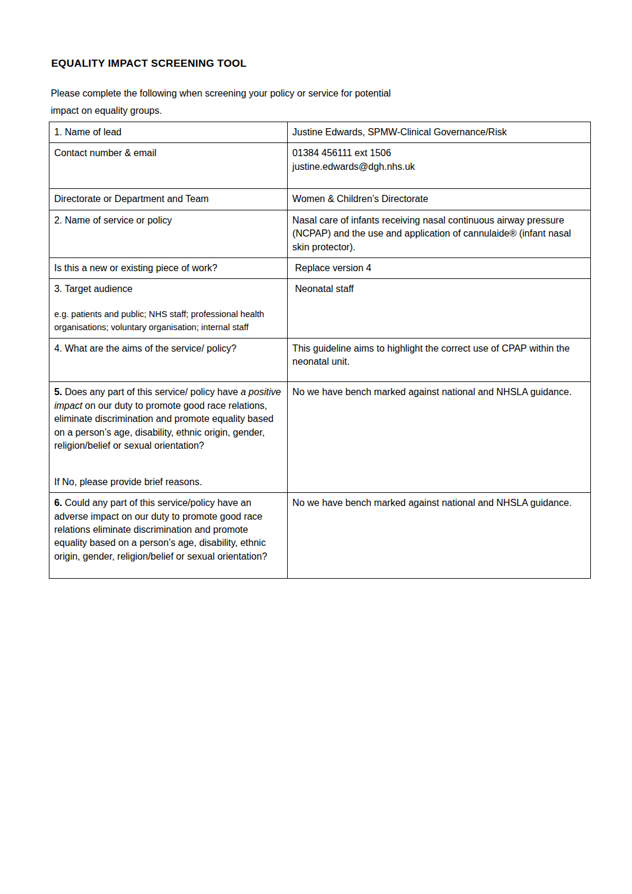EQUALITY IMPACT SCREENING TOOL
Please complete the following when screening your policy or service for potential
impact on equality groups.
| 1. Name of lead | Justine Edwards, SPMW-Clinical Governance/Risk |
| Contact number & email | 01384 456111 ext 1506 justine.edwards@dgh.nhs.uk |
| Directorate or Department and Team | Women & Children’s Directorate |
| 2. Name of service or policy | Nasal care of infants receiving nasal continuous airway pressure (NCPAP) and the use and application of cannulaide® (infant nasal skin protector). |
| Is this a new or existing piece of work? | Replace version 4 |
| 3. Target audience e.g. patients and public; NHS staff; professional health organisations; voluntary organisation; internal staff | Neonatal staff |
| 4. What are the aims of the service/ policy? | This guideline aims to highlight the correct use of CPAP within the neonatal unit. |
| 5. Does any part of this service/ policy have a positive impact on our duty to promote good race relations, eliminate discrimination and promote equality based on a person’s age, disability, ethnic origin, gender, religion/belief or sexual orientation? If No, please provide brief reasons. | No we have bench marked against national and NHSLA guidance. |
| 6. Could any part of this service/policy have an adverse impact on our duty to promote good race relations eliminate discrimination and promote equality based on a person’s age, disability, ethnic origin, gender, religion/belief or sexual orientation? | No we have bench marked against national and NHSLA guidance. |